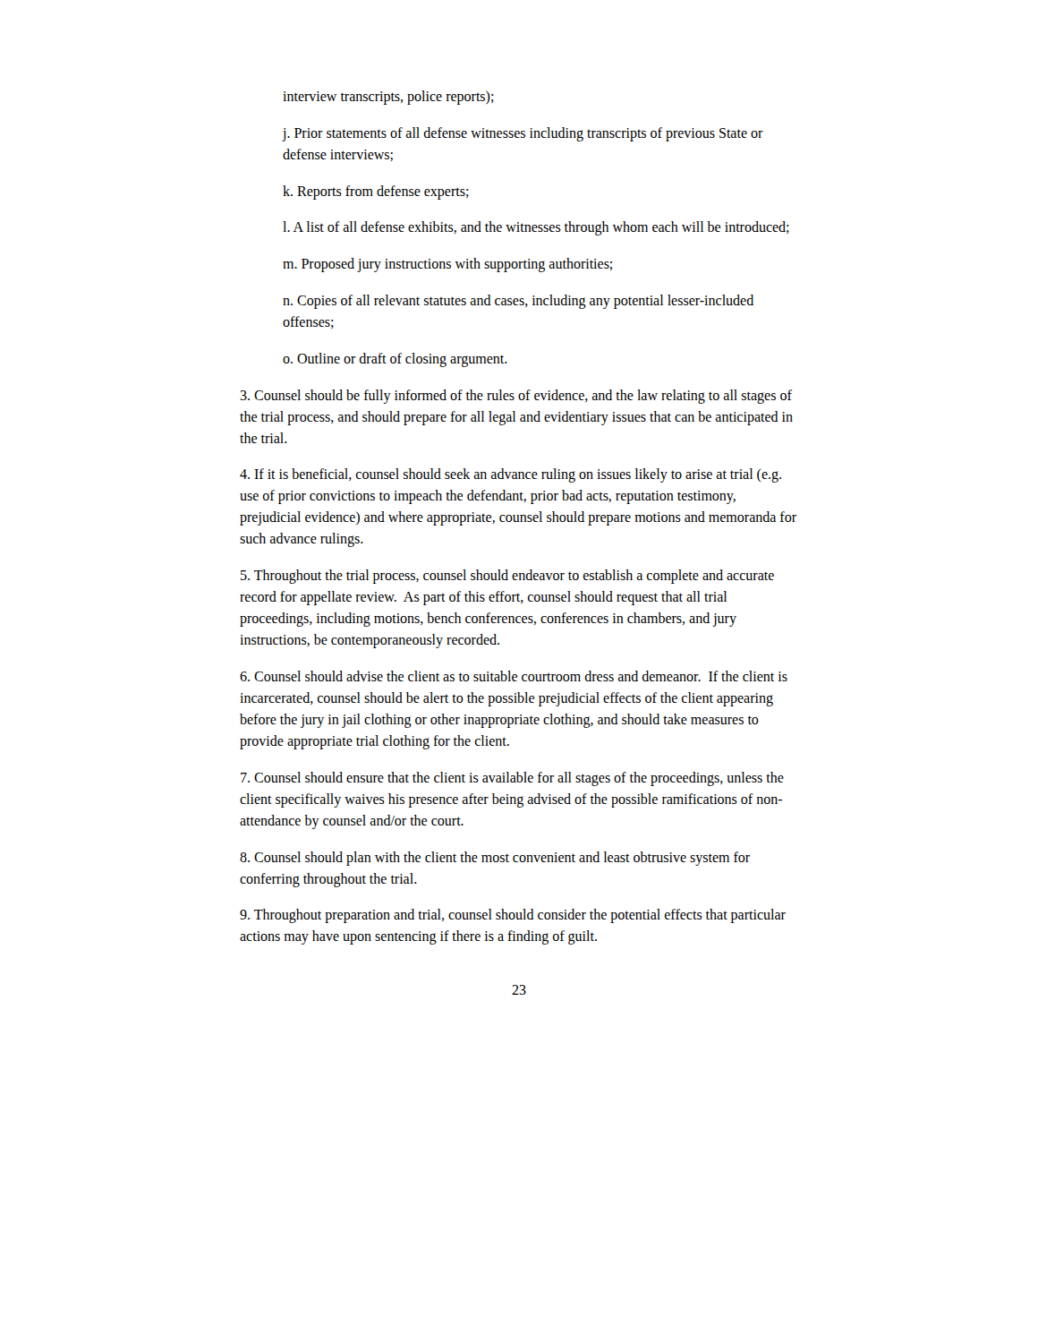interview transcripts, police reports);
j. Prior statements of all defense witnesses including transcripts of previous State or defense interviews;
k. Reports from defense experts;
l. A list of all defense exhibits, and the witnesses through whom each will be introduced;
m. Proposed jury instructions with supporting authorities;
n. Copies of all relevant statutes and cases, including any potential lesser-included offenses;
o. Outline or draft of closing argument.
3. Counsel should be fully informed of the rules of evidence, and the law relating to all stages of the trial process, and should prepare for all legal and evidentiary issues that can be anticipated in the trial.
4. If it is beneficial, counsel should seek an advance ruling on issues likely to arise at trial (e.g. use of prior convictions to impeach the defendant, prior bad acts, reputation testimony, prejudicial evidence) and where appropriate, counsel should prepare motions and memoranda for such advance rulings.
5. Throughout the trial process, counsel should endeavor to establish a complete and accurate record for appellate review. As part of this effort, counsel should request that all trial proceedings, including motions, bench conferences, conferences in chambers, and jury instructions, be contemporaneously recorded.
6. Counsel should advise the client as to suitable courtroom dress and demeanor. If the client is incarcerated, counsel should be alert to the possible prejudicial effects of the client appearing before the jury in jail clothing or other inappropriate clothing, and should take measures to provide appropriate trial clothing for the client.
7. Counsel should ensure that the client is available for all stages of the proceedings, unless the client specifically waives his presence after being advised of the possible ramifications of non-attendance by counsel and/or the court.
8. Counsel should plan with the client the most convenient and least obtrusive system for conferring throughout the trial.
9. Throughout preparation and trial, counsel should consider the potential effects that particular actions may have upon sentencing if there is a finding of guilt.
23